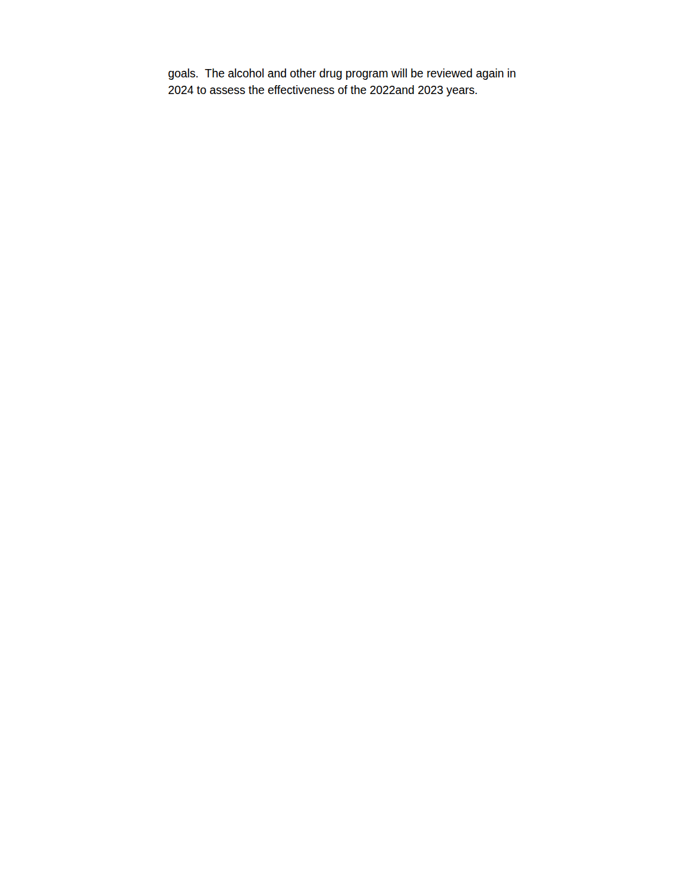goals. The alcohol and other drug program will be reviewed again in 2024 to assess the effectiveness of the 2022and 2023 years.